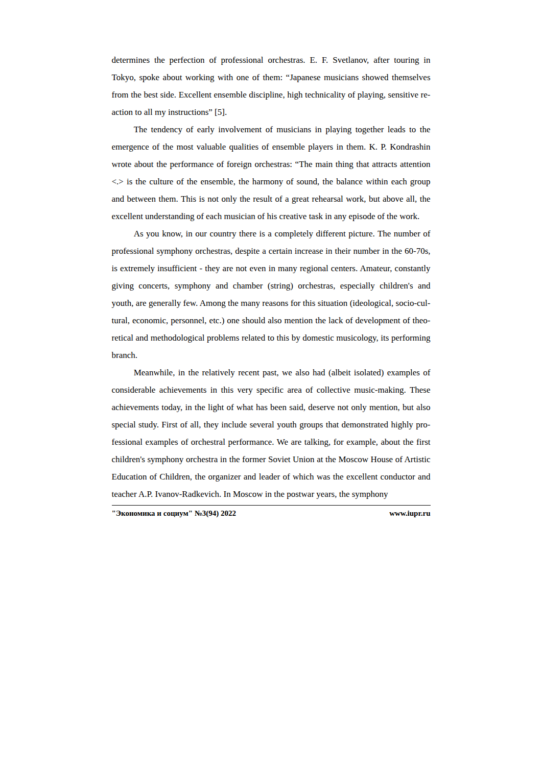determines the perfection of professional orchestras. E. F. Svetlanov, after touring in Tokyo, spoke about working with one of them: “Japanese musicians showed themselves from the best side. Excellent ensemble discipline, high technicality of playing, sensitive reaction to all my instructions” [5].
The tendency of early involvement of musicians in playing together leads to the emergence of the most valuable qualities of ensemble players in them. K. P. Kondrashin wrote about the performance of foreign orchestras: “The main thing that attracts attention <.> is the culture of the ensemble, the harmony of sound, the balance within each group and between them. This is not only the result of a great rehearsal work, but above all, the excellent understanding of each musician of his creative task in any episode of the work.
As you know, in our country there is a completely different picture. The number of professional symphony orchestras, despite a certain increase in their number in the 60-70s, is extremely insufficient - they are not even in many regional centers. Amateur, constantly giving concerts, symphony and chamber (string) orchestras, especially children's and youth, are generally few. Among the many reasons for this situation (ideological, socio-cultural, economic, personnel, etc.) one should also mention the lack of development of theoretical and methodological problems related to this by domestic musicology, its performing branch.
Meanwhile, in the relatively recent past, we also had (albeit isolated) examples of considerable achievements in this very specific area of collective music-making. These achievements today, in the light of what has been said, deserve not only mention, but also special study. First of all, they include several youth groups that demonstrated highly professional examples of orchestral performance. We are talking, for example, about the first children's symphony orchestra in the former Soviet Union at the Moscow House of Artistic Education of Children, the organizer and leader of which was the excellent conductor and teacher A.P. Ivanov-Radkevich. In Moscow in the postwar years, the symphony
"Экономика и социум" №3(94) 2022 www.iupr.ru